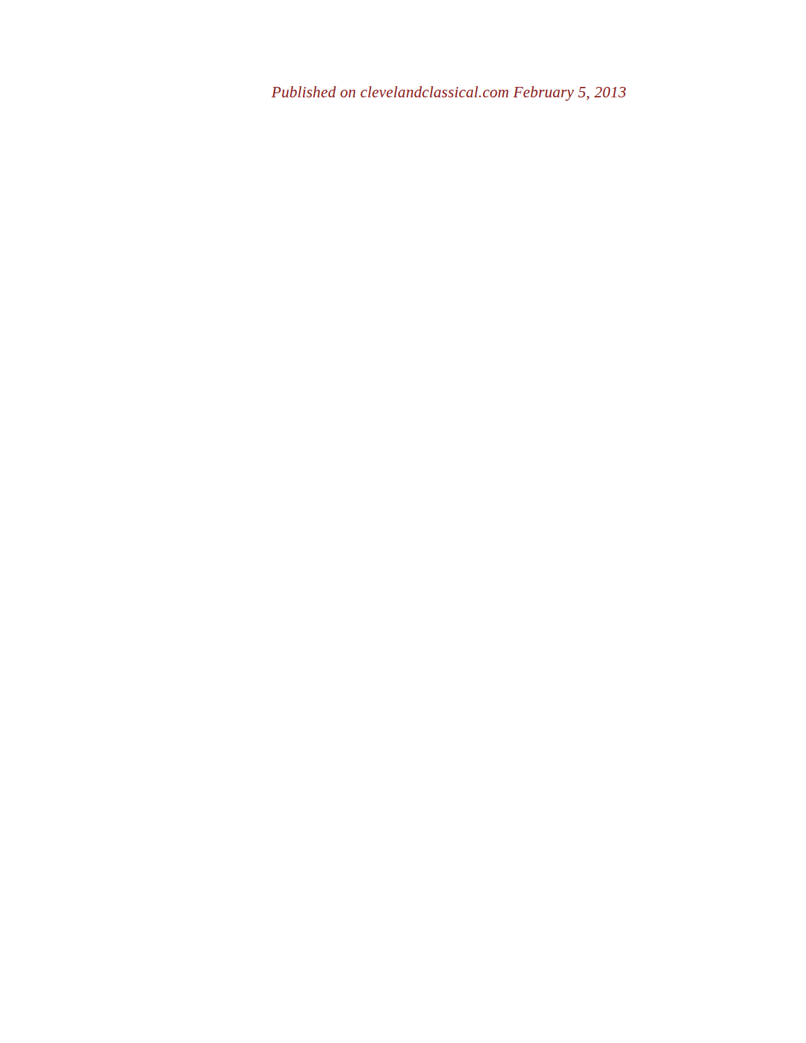Published on clevelandclassical.com February 5, 2013